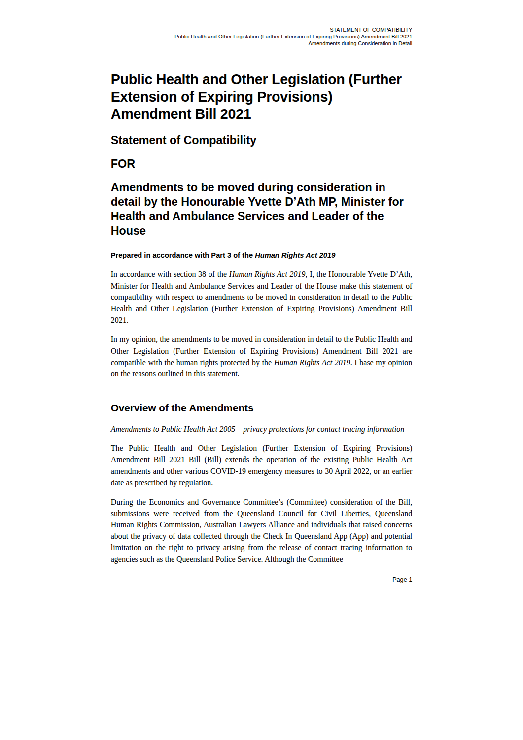STATEMENT OF COMPATIBILITY
Public Health and Other Legislation (Further Extension of Expiring Provisions) Amendment Bill 2021
Amendments during Consideration in Detail
Public Health and Other Legislation (Further Extension of Expiring Provisions) Amendment Bill 2021
Statement of Compatibility
FOR
Amendments to be moved during consideration in detail by the Honourable Yvette D’Ath MP, Minister for Health and Ambulance Services and Leader of the House
Prepared in accordance with Part 3 of the Human Rights Act 2019
In accordance with section 38 of the Human Rights Act 2019, I, the Honourable Yvette D’Ath, Minister for Health and Ambulance Services and Leader of the House make this statement of compatibility with respect to amendments to be moved in consideration in detail to the Public Health and Other Legislation (Further Extension of Expiring Provisions) Amendment Bill 2021.
In my opinion, the amendments to be moved in consideration in detail to the Public Health and Other Legislation (Further Extension of Expiring Provisions) Amendment Bill 2021 are compatible with the human rights protected by the Human Rights Act 2019. I base my opinion on the reasons outlined in this statement.
Overview of the Amendments
Amendments to Public Health Act 2005 – privacy protections for contact tracing information
The Public Health and Other Legislation (Further Extension of Expiring Provisions) Amendment Bill 2021 Bill (Bill) extends the operation of the existing Public Health Act amendments and other various COVID-19 emergency measures to 30 April 2022, or an earlier date as prescribed by regulation.
During the Economics and Governance Committee’s (Committee) consideration of the Bill, submissions were received from the Queensland Council for Civil Liberties, Queensland Human Rights Commission, Australian Lawyers Alliance and individuals that raised concerns about the privacy of data collected through the Check In Queensland App (App) and potential limitation on the right to privacy arising from the release of contact tracing information to agencies such as the Queensland Police Service. Although the Committee
Page 1